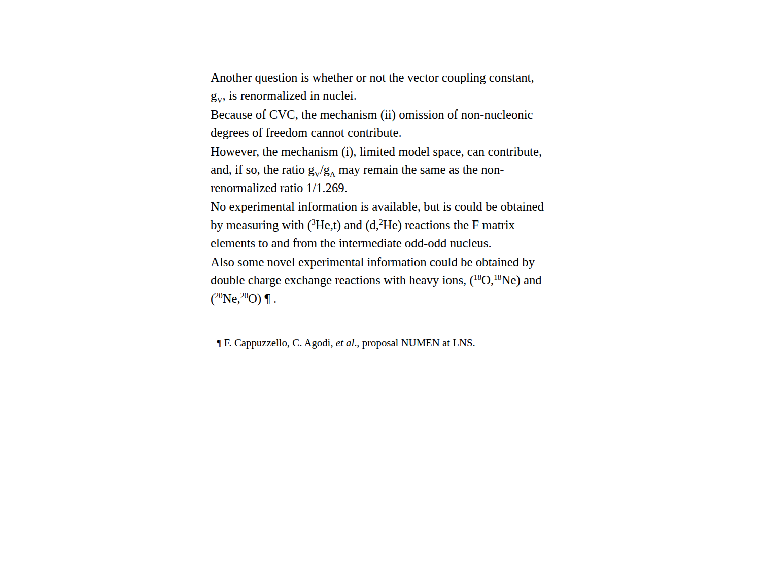Another question is whether or not the vector coupling constant, gV, is renormalized in nuclei.
Because of CVC, the mechanism (ii) omission of non-nucleonic degrees of freedom cannot contribute.
However, the mechanism (i), limited model space, can contribute, and, if so, the ratio gV/gA may remain the same as the non-renormalized ratio 1/1.269.
No experimental information is available, but is could be obtained by measuring with (3He,t) and (d,2He) reactions the F matrix elements to and from the intermediate odd-odd nucleus.
Also some novel experimental information could be obtained by double charge exchange reactions with heavy ions, (18O,18Ne) and (20Ne,20O) ¶ .
¶ F. Cappuzzello, C. Agodi, et al., proposal NUMEN at LNS.